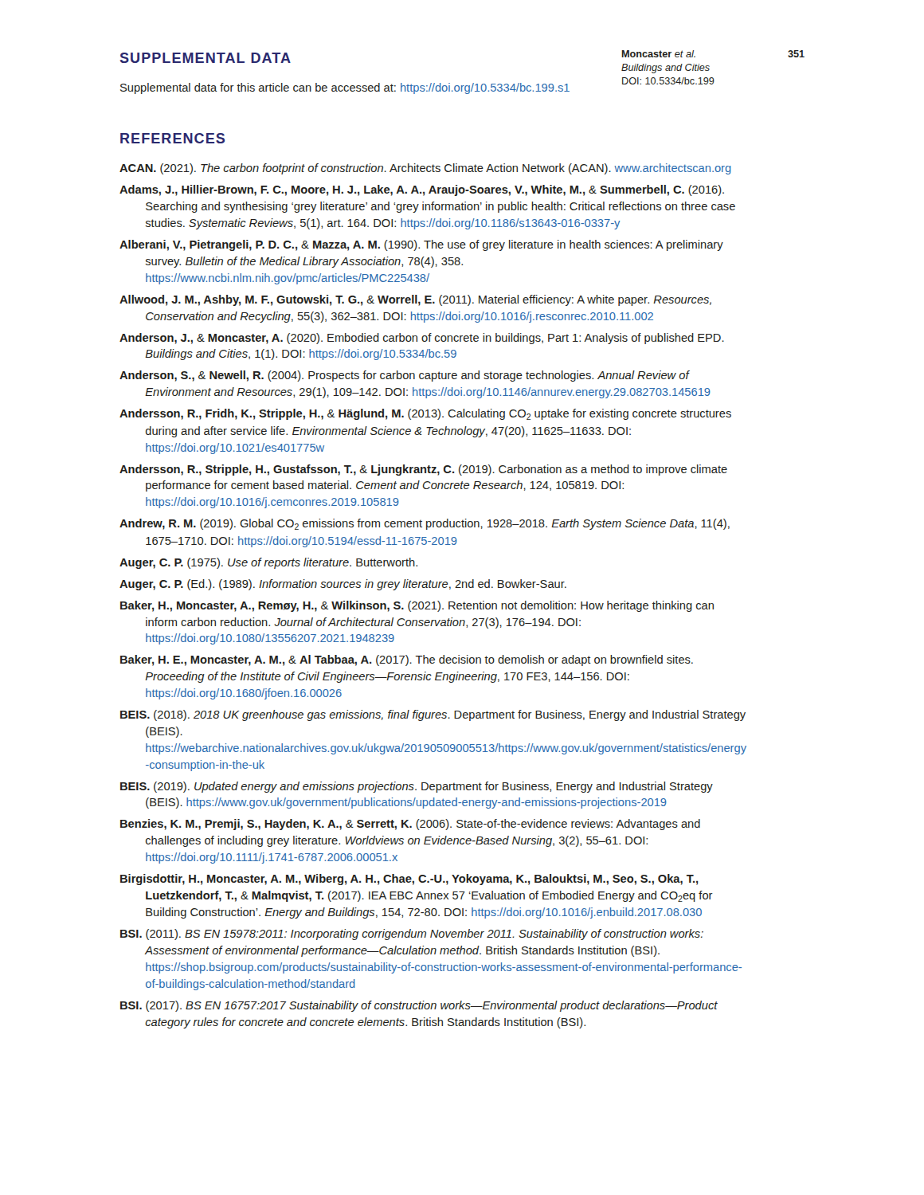351 Moncaster et al. Buildings and Cities DOI: 10.5334/bc.199
Supplemental Data
Supplemental data for this article can be accessed at: https://doi.org/10.5334/bc.199.s1
References
ACAN. (2021). The carbon footprint of construction. Architects Climate Action Network (ACAN). www.architectscan.org
Adams, J., Hillier-Brown, F. C., Moore, H. J., Lake, A. A., Araujo-Soares, V., White, M., & Summerbell, C. (2016). Searching and synthesising ‘grey literature’ and ‘grey information’ in public health: Critical reflections on three case studies. Systematic Reviews, 5(1), art. 164. DOI: https://doi.org/10.1186/s13643-016-0337-y
Alberani, V., Pietrangeli, P. D. C., & Mazza, A. M. (1990). The use of grey literature in health sciences: A preliminary survey. Bulletin of the Medical Library Association, 78(4), 358. https://www.ncbi.nlm.nih.gov/pmc/articles/PMC225438/
Allwood, J. M., Ashby, M. F., Gutowski, T. G., & Worrell, E. (2011). Material efficiency: A white paper. Resources, Conservation and Recycling, 55(3), 362–381. DOI: https://doi.org/10.1016/j.resconrec.2010.11.002
Anderson, J., & Moncaster, A. (2020). Embodied carbon of concrete in buildings, Part 1: Analysis of published EPD. Buildings and Cities, 1(1). DOI: https://doi.org/10.5334/bc.59
Anderson, S., & Newell, R. (2004). Prospects for carbon capture and storage technologies. Annual Review of Environment and Resources, 29(1), 109–142. DOI: https://doi.org/10.1146/annurev.energy.29.082703.145619
Andersson, R., Fridh, K., Stripple, H., & Häglund, M. (2013). Calculating CO2 uptake for existing concrete structures during and after service life. Environmental Science & Technology, 47(20), 11625–11633. DOI: https://doi.org/10.1021/es401775w
Andersson, R., Stripple, H., Gustafsson, T., & Ljungkrantz, C. (2019). Carbonation as a method to improve climate performance for cement based material. Cement and Concrete Research, 124, 105819. DOI: https://doi.org/10.1016/j.cemconres.2019.105819
Andrew, R. M. (2019). Global CO2 emissions from cement production, 1928–2018. Earth System Science Data, 11(4), 1675–1710. DOI: https://doi.org/10.5194/essd-11-1675-2019
Auger, C. P. (1975). Use of reports literature. Butterworth.
Auger, C. P. (Ed.). (1989). Information sources in grey literature, 2nd ed. Bowker-Saur.
Baker, H., Moncaster, A., Remøy, H., & Wilkinson, S. (2021). Retention not demolition: How heritage thinking can inform carbon reduction. Journal of Architectural Conservation, 27(3), 176–194. DOI: https://doi.org/10.1080/13556207.2021.1948239
Baker, H. E., Moncaster, A. M., & Al Tabbaa, A. (2017). The decision to demolish or adapt on brownfield sites. Proceeding of the Institute of Civil Engineers—Forensic Engineering, 170 FE3, 144–156. DOI: https://doi.org/10.1680/jfoen.16.00026
BEIS. (2018). 2018 UK greenhouse gas emissions, final figures. Department for Business, Energy and Industrial Strategy (BEIS). https://webarchive.nationalarchives.gov.uk/ukgwa/20190509005513/https://www.gov.uk/government/statistics/energy-consumption-in-the-uk
BEIS. (2019). Updated energy and emissions projections. Department for Business, Energy and Industrial Strategy (BEIS). https://www.gov.uk/government/publications/updated-energy-and-emissions-projections-2019
Benzies, K. M., Premji, S., Hayden, K. A., & Serrett, K. (2006). State-of-the-evidence reviews: Advantages and challenges of including grey literature. Worldviews on Evidence-Based Nursing, 3(2), 55–61. DOI: https://doi.org/10.1111/j.1741-6787.2006.00051.x
Birgisdottir, H., Moncaster, A. M., Wiberg, A. H., Chae, C.-U., Yokoyama, K., Balouktsi, M., Seo, S., Oka, T., Luetzkendorf, T., & Malmqvist, T. (2017). IEA EBC Annex 57 ‘Evaluation of Embodied Energy and CO2eq for Building Construction’. Energy and Buildings, 154, 72-80. DOI: https://doi.org/10.1016/j.enbuild.2017.08.030
BSI. (2011). BS EN 15978:2011: Incorporating corrigendum November 2011. Sustainability of construction works: Assessment of environmental performance—Calculation method. British Standards Institution (BSI). https://shop.bsigroup.com/products/sustainability-of-construction-works-assessment-of-environmental-performance-of-buildings-calculation-method/standard
BSI. (2017). BS EN 16757:2017 Sustainability of construction works—Environmental product declarations—Product category rules for concrete and concrete elements. British Standards Institution (BSI).